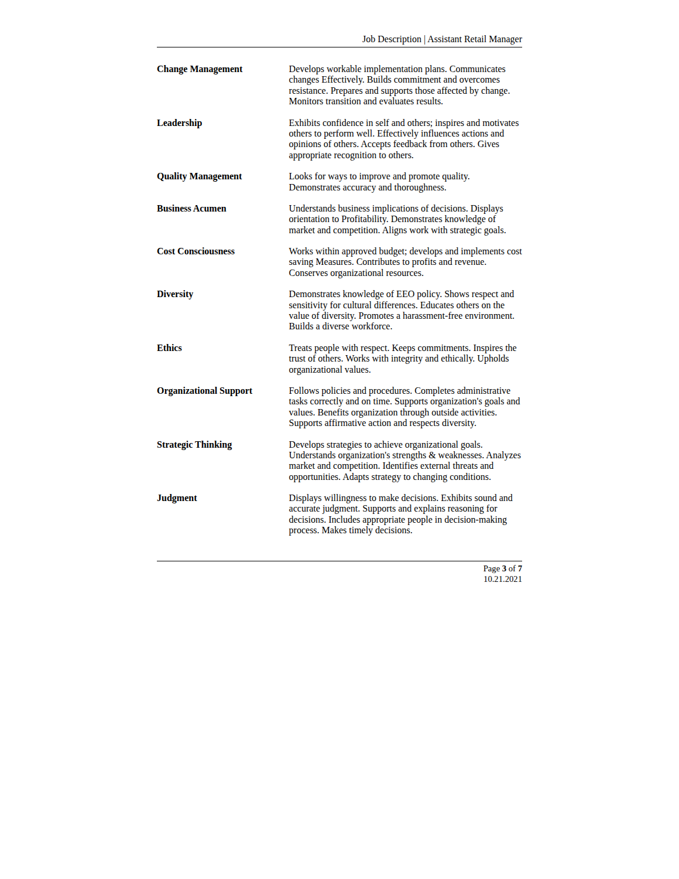Job Description | Assistant Retail Manager
| Change Management | Develops workable implementation plans. Communicates changes Effectively. Builds commitment and overcomes resistance. Prepares and supports those affected by change. Monitors transition and evaluates results. |
| Leadership | Exhibits confidence in self and others; inspires and motivates others to perform well. Effectively influences actions and opinions of others. Accepts feedback from others. Gives appropriate recognition to others. |
| Quality Management | Looks for ways to improve and promote quality. Demonstrates accuracy and thoroughness. |
| Business Acumen | Understands business implications of decisions. Displays orientation to Profitability. Demonstrates knowledge of market and competition. Aligns work with strategic goals. |
| Cost Consciousness | Works within approved budget; develops and implements cost saving Measures. Contributes to profits and revenue. Conserves organizational resources. |
| Diversity | Demonstrates knowledge of EEO policy. Shows respect and sensitivity for cultural differences. Educates others on the value of diversity. Promotes a harassment-free environment. Builds a diverse workforce. |
| Ethics | Treats people with respect. Keeps commitments. Inspires the trust of others. Works with integrity and ethically. Upholds organizational values. |
| Organizational Support | Follows policies and procedures. Completes administrative tasks correctly and on time. Supports organization's goals and values. Benefits organization through outside activities. Supports affirmative action and respects diversity. |
| Strategic Thinking | Develops strategies to achieve organizational goals. Understands organization's strengths & weaknesses. Analyzes market and competition. Identifies external threats and opportunities. Adapts strategy to changing conditions. |
| Judgment | Displays willingness to make decisions. Exhibits sound and accurate judgment. Supports and explains reasoning for decisions. Includes appropriate people in decision-making process. Makes timely decisions. |
Page 3 of 7 10.21.2021